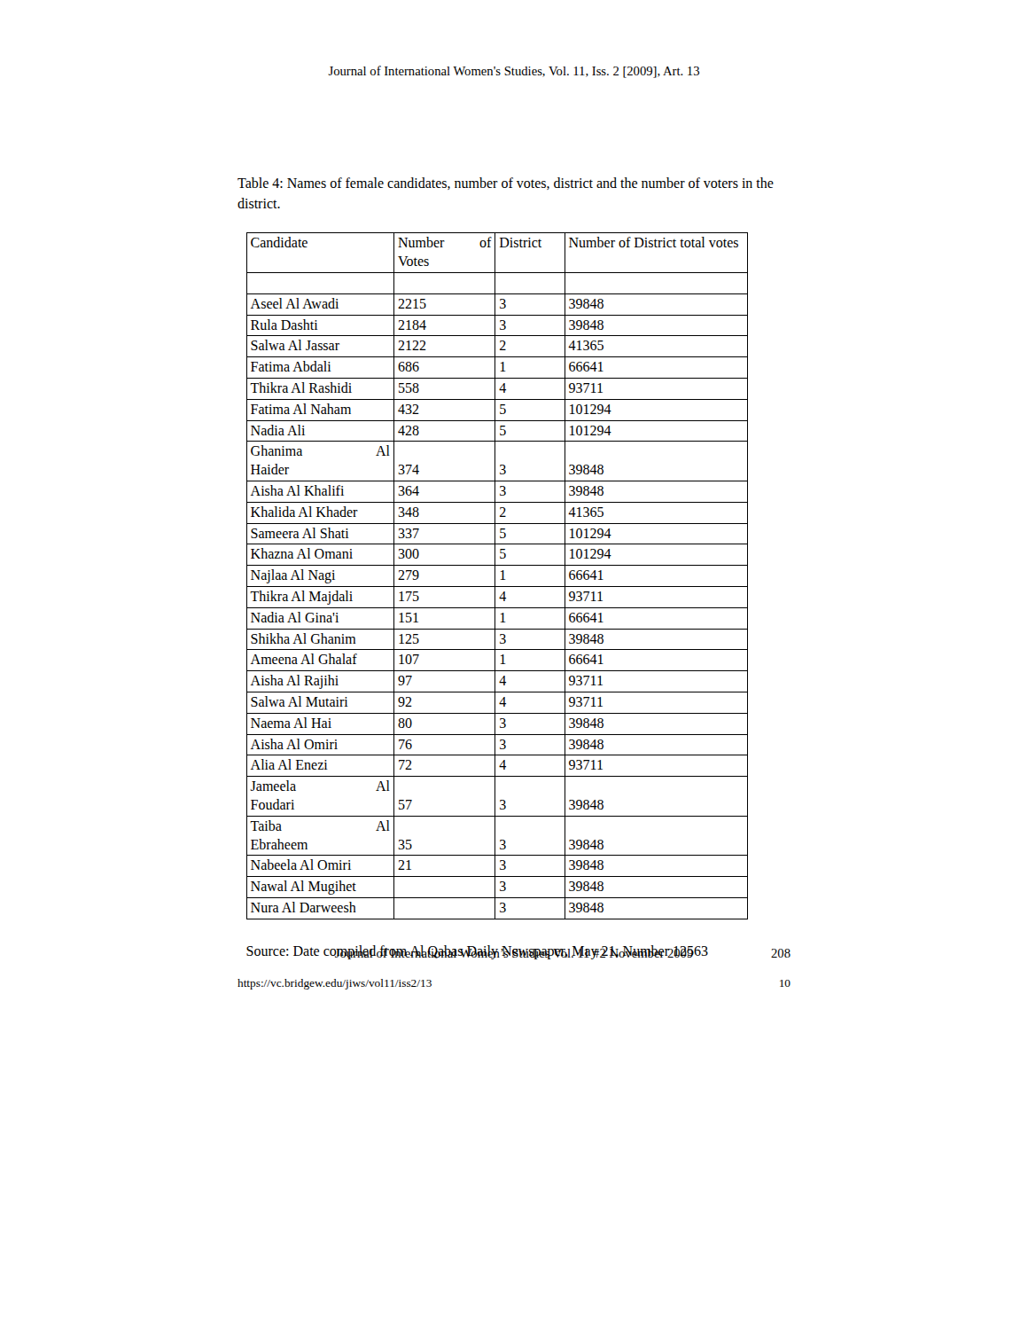Journal of International Women's Studies, Vol. 11, Iss. 2 [2009], Art. 13
Table 4: Names of female candidates, number of votes, district and the number of voters in the district.
| Candidate | Number of Votes | District | Number of District total votes |
| --- | --- | --- | --- |
| Aseel Al Awadi | 2215 | 3 | 39848 |
| Rula Dashti | 2184 | 3 | 39848 |
| Salwa Al Jassar | 2122 | 2 | 41365 |
| Fatima Abdali | 686 | 1 | 66641 |
| Thikra Al Rashidi | 558 | 4 | 93711 |
| Fatima Al Naham | 432 | 5 | 101294 |
| Nadia Ali | 428 | 5 | 101294 |
| Ghanima Al Haider | 374 | 3 | 39848 |
| Aisha Al Khalifi | 364 | 3 | 39848 |
| Khalida Al Khader | 348 | 2 | 41365 |
| Sameera Al Shati | 337 | 5 | 101294 |
| Khazna Al Omani | 300 | 5 | 101294 |
| Najlaa Al Nagi | 279 | 1 | 66641 |
| Thikra Al Majdali | 175 | 4 | 93711 |
| Nadia Al Gina'i | 151 | 1 | 66641 |
| Shikha Al Ghanim | 125 | 3 | 39848 |
| Ameena Al Ghalaf | 107 | 1 | 66641 |
| Aisha Al Rajihi | 97 | 4 | 93711 |
| Salwa Al Mutairi | 92 | 4 | 93711 |
| Naema Al Hai | 80 | 3 | 39848 |
| Aisha Al Omiri | 76 | 3 | 39848 |
| Alia Al Enezi | 72 | 4 | 93711 |
| Jameela Al Foudari | 57 | 3 | 39848 |
| Taiba Al Ebraheem | 35 | 3 | 39848 |
| Nabeela Al Omiri | 21 | 3 | 39848 |
| Nawal Al Mugihet | | 3 | 39848 |
| Nura Al Darweesh | | 3 | 39848 |
Source: Date compiled from Al Qabas Daily Newspaper, May 21, Number 12563
Journal of International Women’s Studies Vol. 11 #2 November 2009 208
https://vc.bridgew.edu/jiws/vol11/iss2/13 10